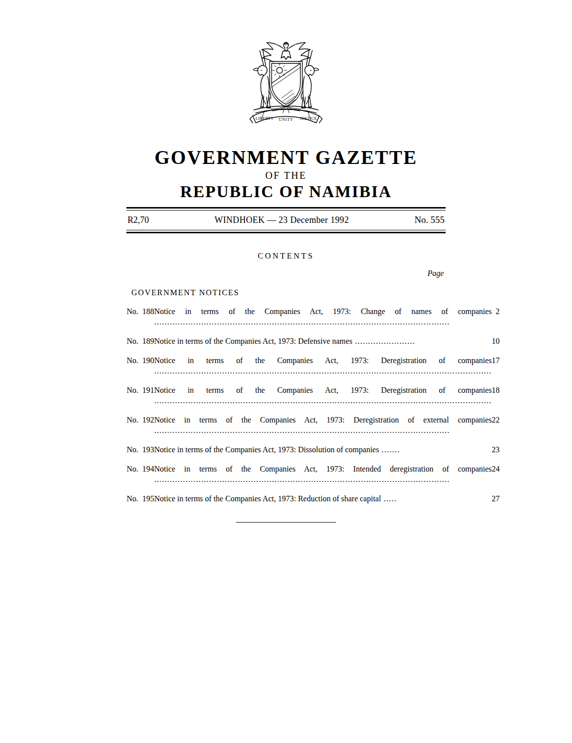UNITY LIBERTY JUSTICE
GOVERNMENT GAZETTE
OF THE
REPUBLIC OF NAMIBIA
R2,70 WINDHOEK — 23 December 1992 No. 555
CONTENTS
Page
GOVERNMENT NOTICES
| No. 188 | Notice in terms of the Companies Act, 1973: Change of names of companies ................................................................................................................. | 2 |
| No. 189 | Notice in terms of the Companies Act, 1973: Defensive names ....................... | 10 |
| No. 190 | Notice in terms of the Companies Act, 1973: Deregistration of companies ................................................................................................................................. | 17 |
| No. 191 | Notice in terms of the Companies Act, 1973: Deregistration of companies ................................................................................................................................. | 18 |
| No. 192 | Notice in terms of the Companies Act, 1973: Deregistration of external companies ................................................................................................................. | 22 |
| No. 193 | Notice in terms of the Companies Act, 1973: Dissolution of companies ....... | 23 |
| No. 194 | Notice in terms of the Companies Act, 1973: Intended deregistration of companies ................................................................................................................. | 24 |
| No. 195 | Notice in terms of the Companies Act, 1973: Reduction of share capital ..... | 27 |